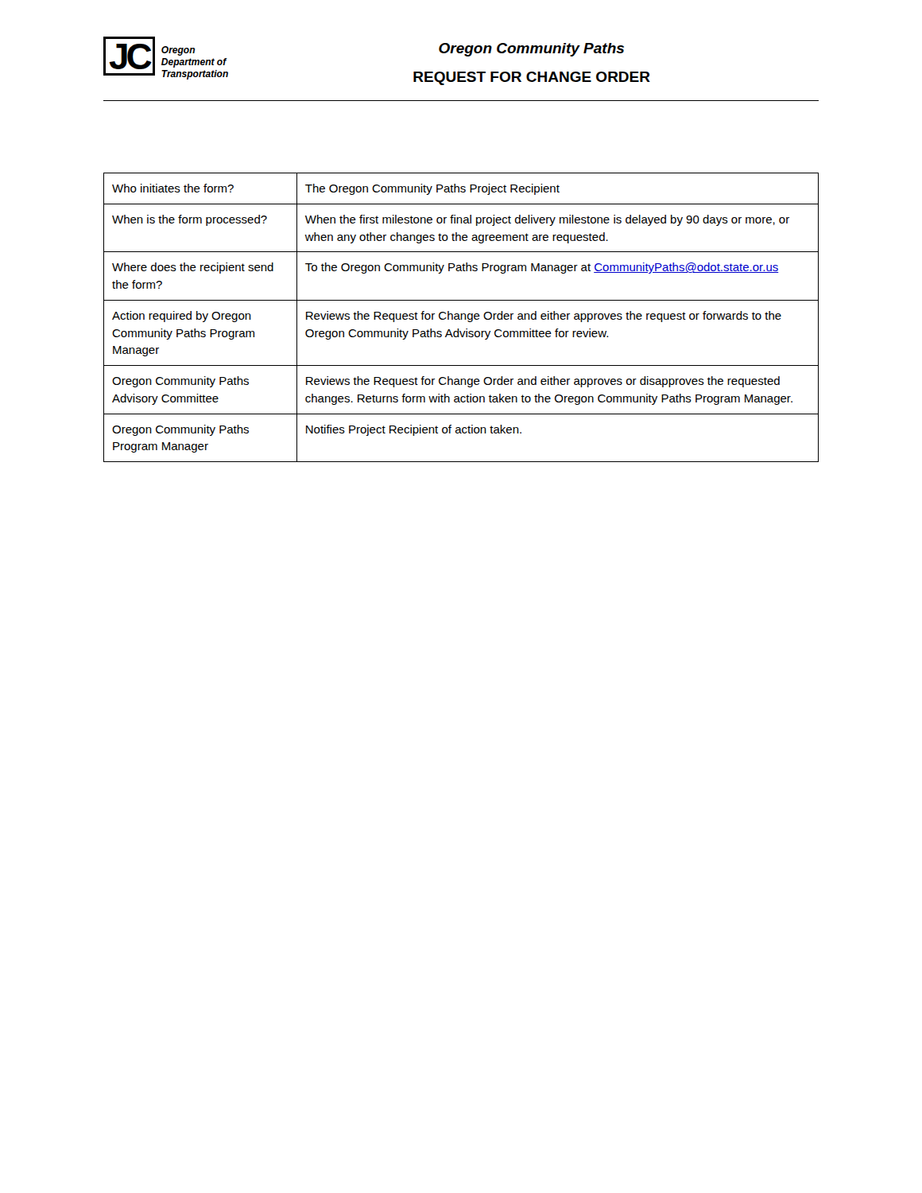JC Oregon
Department of
Transportation
Oregon Community Paths
REQUEST FOR CHANGE ORDER
| Who initiates the form? | The Oregon Community Paths Project Recipient |
| When is the form processed? | When the first milestone or final project delivery milestone is delayed by 90 days or more, or when any other changes to the agreement are requested. |
| Where does the recipient send the form? | To the Oregon Community Paths Program Manager at CommunityPaths@odot.state.or.us |
| Action required by Oregon Community Paths Program Manager | Reviews the Request for Change Order and either approves the request or forwards to the Oregon Community Paths Advisory Committee for review. |
| Oregon Community Paths Advisory Committee | Reviews the Request for Change Order and either approves or disapproves the requested changes. Returns form with action taken to the Oregon Community Paths Program Manager. |
| Oregon Community Paths Program Manager | Notifies Project Recipient of action taken. |